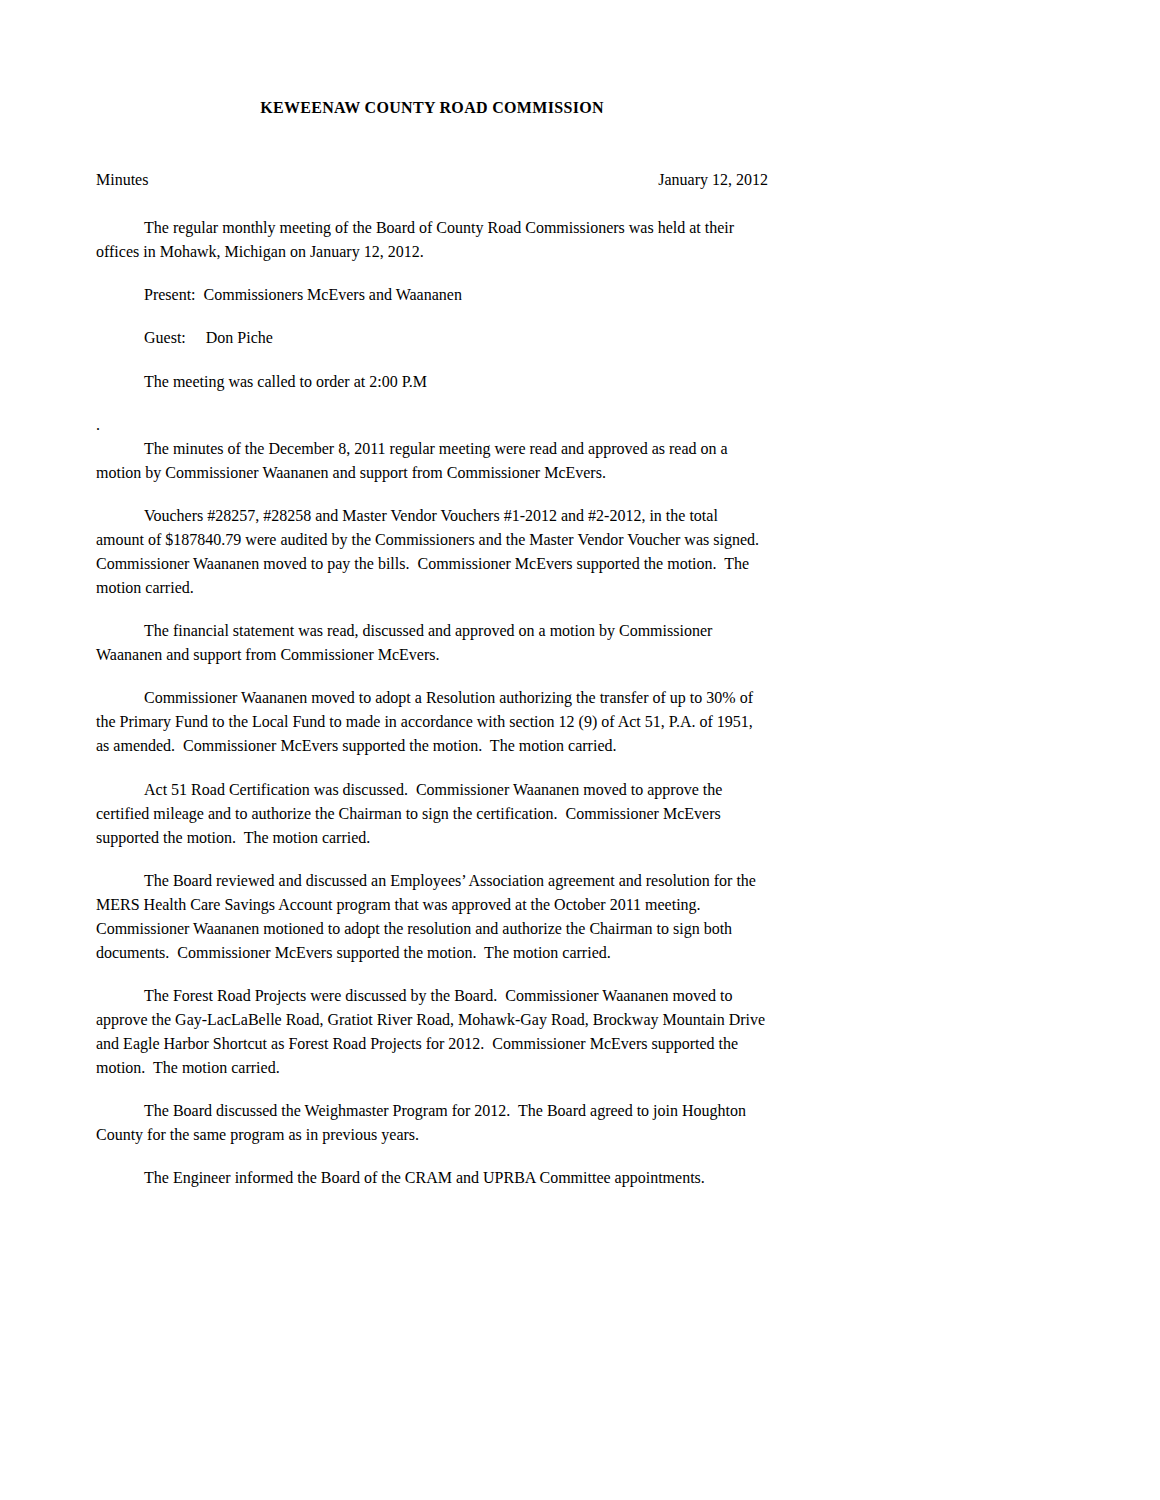KEWEENAW COUNTY ROAD COMMISSION
Minutes January 12, 2012
The regular monthly meeting of the Board of County Road Commissioners was held at their offices in Mohawk, Michigan on January 12, 2012.
Present: Commissioners McEvers and Waananen
Guest: Don Piche
The meeting was called to order at 2:00 P.M
.
The minutes of the December 8, 2011 regular meeting were read and approved as read on a motion by Commissioner Waananen and support from Commissioner McEvers.
Vouchers #28257, #28258 and Master Vendor Vouchers #1-2012 and #2-2012, in the total amount of $187840.79 were audited by the Commissioners and the Master Vendor Voucher was signed. Commissioner Waananen moved to pay the bills. Commissioner McEvers supported the motion. The motion carried.
The financial statement was read, discussed and approved on a motion by Commissioner Waananen and support from Commissioner McEvers.
Commissioner Waananen moved to adopt a Resolution authorizing the transfer of up to 30% of the Primary Fund to the Local Fund to made in accordance with section 12 (9) of Act 51, P.A. of 1951, as amended. Commissioner McEvers supported the motion. The motion carried.
Act 51 Road Certification was discussed. Commissioner Waananen moved to approve the certified mileage and to authorize the Chairman to sign the certification. Commissioner McEvers supported the motion. The motion carried.
The Board reviewed and discussed an Employees’ Association agreement and resolution for the MERS Health Care Savings Account program that was approved at the October 2011 meeting. Commissioner Waananen motioned to adopt the resolution and authorize the Chairman to sign both documents. Commissioner McEvers supported the motion. The motion carried.
The Forest Road Projects were discussed by the Board. Commissioner Waananen moved to approve the Gay-LacLaBelle Road, Gratiot River Road, Mohawk-Gay Road, Brockway Mountain Drive and Eagle Harbor Shortcut as Forest Road Projects for 2012. Commissioner McEvers supported the motion. The motion carried.
The Board discussed the Weighmaster Program for 2012. The Board agreed to join Houghton County for the same program as in previous years.
The Engineer informed the Board of the CRAM and UPRBA Committee appointments.